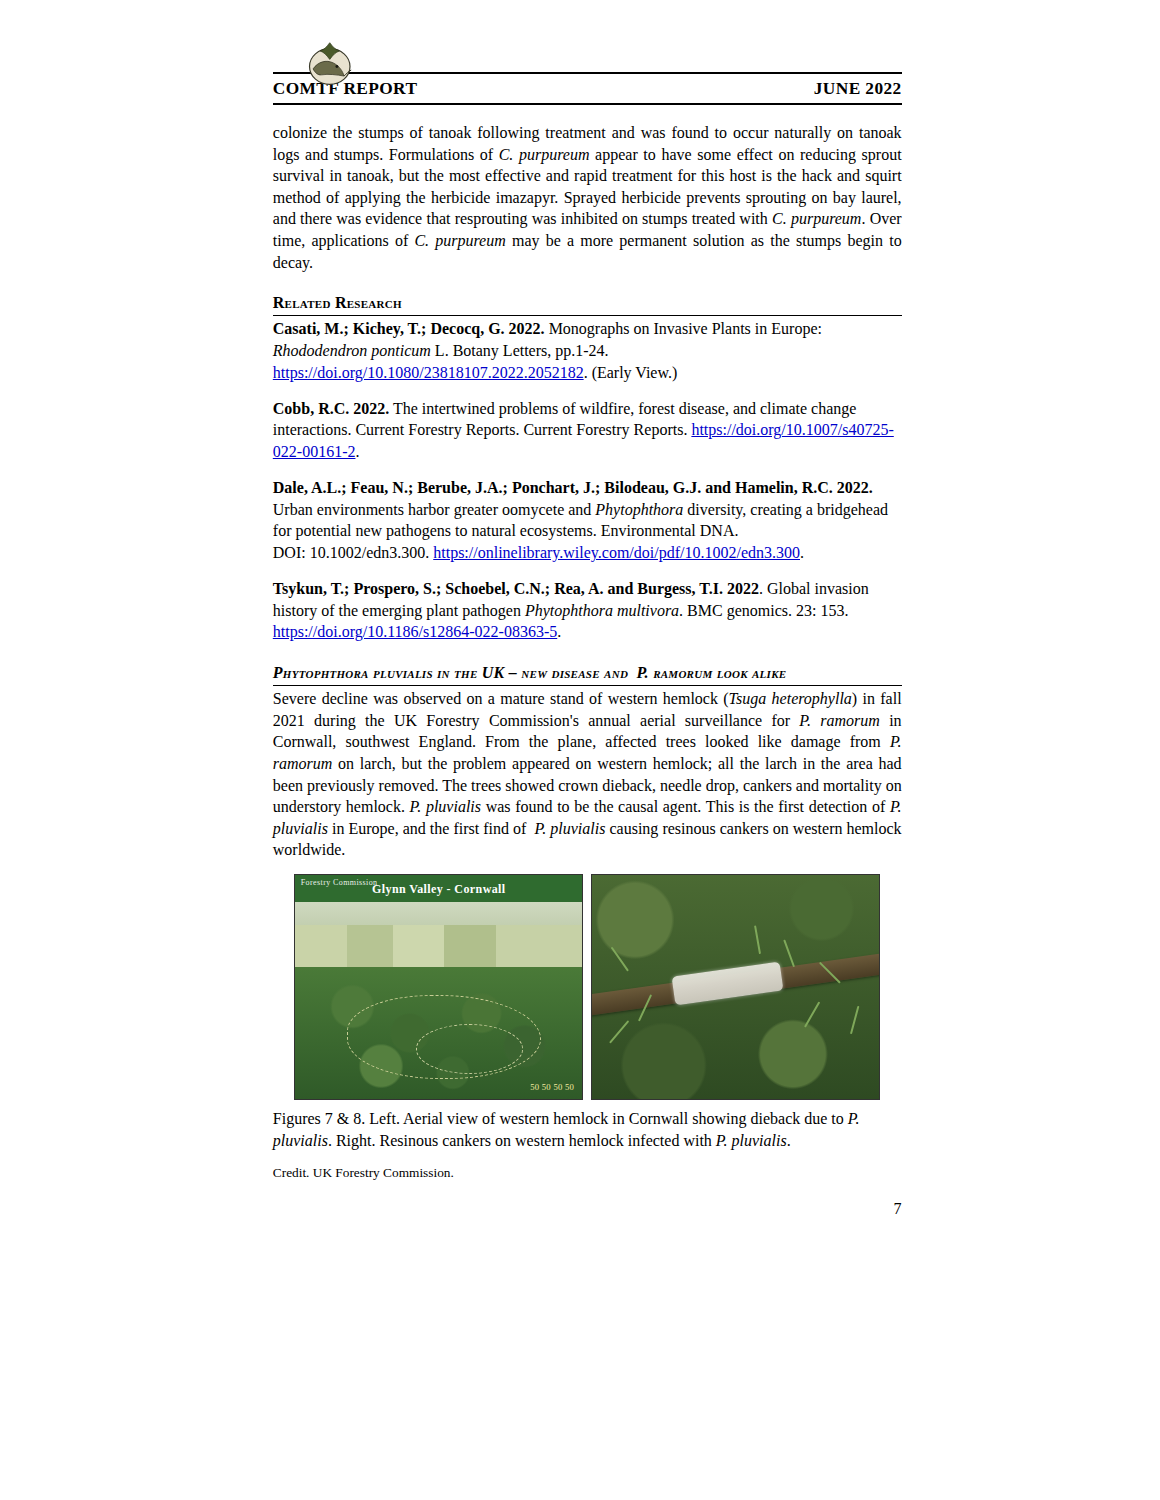COMTF REPORT
JUNE 2022
colonize the stumps of tanoak following treatment and was found to occur naturally on tanoak logs and stumps. Formulations of C. purpureum appear to have some effect on reducing sprout survival in tanoak, but the most effective and rapid treatment for this host is the hack and squirt method of applying the herbicide imazapyr. Sprayed herbicide prevents sprouting on bay laurel, and there was evidence that resprouting was inhibited on stumps treated with C. purpureum. Over time, applications of C. purpureum may be a more permanent solution as the stumps begin to decay.
Related Research
Casati, M.; Kichey, T.; Decocq, G. 2022. Monographs on Invasive Plants in Europe: Rhododendron ponticum L. Botany Letters, pp.1-24.
https://doi.org/10.1080/23818107.2022.2052182. (Early View.)
Cobb, R.C. 2022. The intertwined problems of wildfire, forest disease, and climate change interactions. Current Forestry Reports. Current Forestry Reports. https://doi.org/10.1007/s40725-022-00161-2.
Dale, A.L.; Feau, N.; Berube, J.A.; Ponchart, J.; Bilodeau, G.J. and Hamelin, R.C. 2022. Urban environments harbor greater oomycete and Phytophthora diversity, creating a bridgehead for potential new pathogens to natural ecosystems. Environmental DNA.
DOI: 10.1002/edn3.300. https://onlinelibrary.wiley.com/doi/pdf/10.1002/edn3.300.
Tsykun, T.; Prospero, S.; Schoebel, C.N.; Rea, A. and Burgess, T.I. 2022. Global invasion history of the emerging plant pathogen Phytophthora multivora. BMC genomics. 23: 153.
https://doi.org/10.1186/s12864-022-08363-5.
Phytophthora pluvialis in the UK – new disease and P. ramorum look alike
Severe decline was observed on a mature stand of western hemlock (Tsuga heterophylla) in fall 2021 during the UK Forestry Commission's annual aerial surveillance for P. ramorum in Cornwall, southwest England. From the plane, affected trees looked like damage from P. ramorum on larch, but the problem appeared on western hemlock; all the larch in the area had been previously removed. The trees showed crown dieback, needle drop, cankers and mortality on understory hemlock. P. pluvialis was found to be the causal agent. This is the first detection of P. pluvialis in Europe, and the first find of P. pluvialis causing resinous cankers on western hemlock worldwide.
Forestry Commission Glynn Valley - Cornwall
50 50 50 50
Figures 7 & 8. Left. Aerial view of western hemlock in Cornwall showing dieback due to P. pluvialis. Right. Resinous cankers on western hemlock infected with P. pluvialis.
Credit. UK Forestry Commission.
7